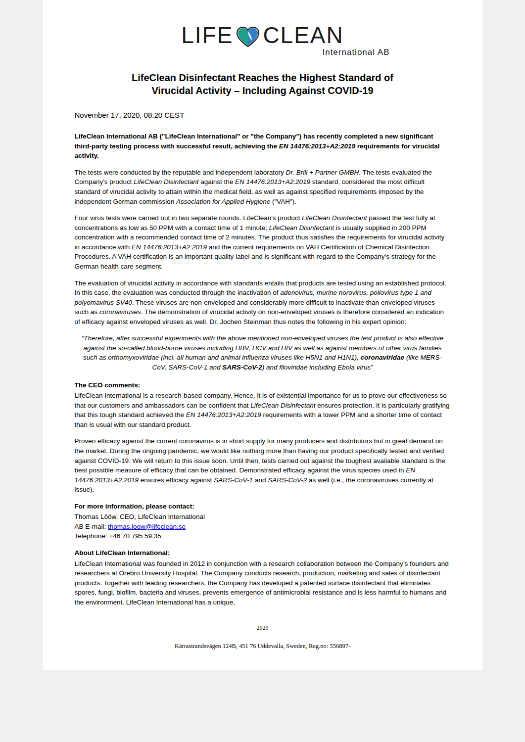LIFE CLEAN
International AB
LifeClean Disinfectant Reaches the Highest Standard of
Virucidal Activity – Including Against COVID-19
November 17, 2020, 08:20 CEST
LifeClean International AB ("LifeClean International" or "the Company") has recently completed a new significant third-party testing process with successful result, achieving the EN 14476:2013+A2:2019 requirements for virucidal activity.
The tests were conducted by the reputable and independent laboratory Dr. Brill + Partner GMBH. The tests evaluated the Company's product LifeClean Disinfectant against the EN 14476:2013+A2:2019 standard, considered the most difficult standard of virucidal activity to attain within the medical field, as well as against specified requirements imposed by the independent German commission Association for Applied Hygiene ("VAH").
Four virus tests were carried out in two separate rounds. LifeClean's product LifeClean Disinfectant passed the test fully at concentrations as low as 50 PPM with a contact time of 1 minute; LifeClean Disinfectant is usually supplied in 200 PPM concentration with a recommended contact time of 2 minutes. The product thus satisfies the requirements for virucidal activity in accordance with EN 14476:2013+A2:2019 and the current requirements on VAH Certification of Chemical Disinfection Procedures. A VAH certification is an important quality label and is significant with regard to the Company's strategy for the German health care segment.
The evaluation of virucidal activity in accordance with standards entails that products are tested using an established protocol. In this case, the evaluation was conducted through the inactivation of adenovirus, murine norovirus, poliovirus type 1 and polyomavirus SV40. These viruses are non-enveloped and considerably more difficult to inactivate than enveloped viruses such as coronaviruses. The demonstration of virucidal activity on non-enveloped viruses is therefore considered an indication of efficacy against enveloped viruses as well. Dr. Jochen Steinman thus notes the following in his expert opinion:
“Therefore, after successful experiments with the above mentioned non-enveloped viruses the test product is also effective against the so-called blood-borne viruses including HBV, HCV and HIV as well as against members of other virus families such as orthomyxoviridae (incl. all human and animal influenza viruses like H5N1 and H1N1), coronaviridae (like MERS-CoV, SARS-CoV-1 and SARS-CoV-2) and filoviridae including Ebola virus”
The CEO comments:
LifeClean International is a research-based company. Hence, it is of existential importance for us to prove our effectiveness so that our customers and ambassadors can be confident that LifeClean Disinfectant ensures protection. It is particularly gratifying that this tough standard achieved the EN 14476:2013+A2:2019 requirements with a lower PPM and a shorter time of contact than is usual with our standard product.
Proven efficacy against the current coronavirus is in short supply for many producers and distributors but in great demand on the market. During the ongoing pandemic, we would like nothing more than having our product specifically tested and verified against COVID-19. We will return to this issue soon. Until then, tests carried out against the toughest available standard is the best possible measure of efficacy that can be obtained. Demonstrated efficacy against the virus species used in EN 14476:2013+A2:2019 ensures efficacy against SARS-CoV-1 and SARS-CoV-2 as well (i.e., the coronaviruses currently at issue).
For more information, please contact:
Thomas Lööw, CEO, LifeClean International
AB E-mail: thomas.loow@lifeclean.se
Telephone: +46 70 795 59 35
About LifeClean International:
LifeClean International was founded in 2012 in conjunction with a research collaboration between the Company’s founders and researchers at Örebro University Hospital. The Company conducts research, production, marketing and sales of disinfectant products. Together with leading researchers, the Company has developed a patented surface disinfectant that eliminates spores, fungi, biofilm, bacteria and viruses, prevents emergence of antimicrobial resistance and is less harmful to humans and the environment. LifeClean International has a unique,
2020
Kärrastrandsvägen 124B, 451 76 Uddevalla, Sweden, Reg.no: 556897-